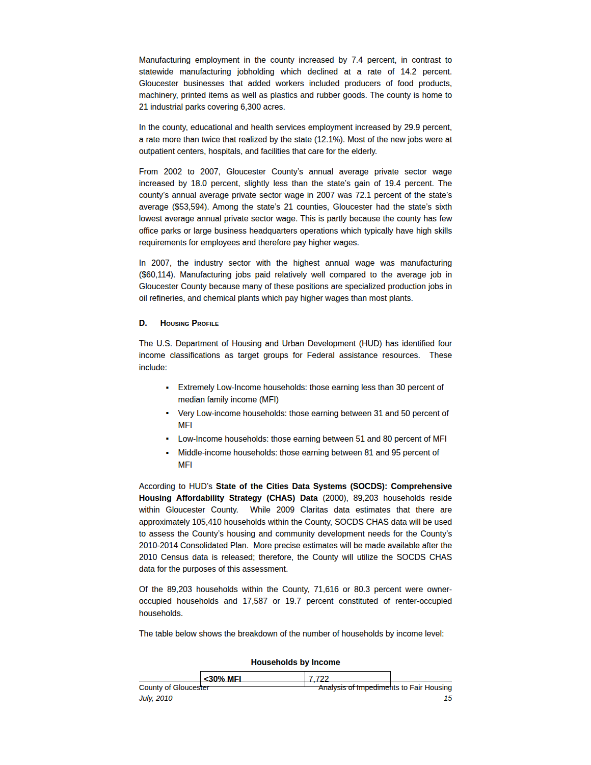Manufacturing employment in the county increased by 7.4 percent, in contrast to statewide manufacturing jobholding which declined at a rate of 14.2 percent. Gloucester businesses that added workers included producers of food products, machinery, printed items as well as plastics and rubber goods. The county is home to 21 industrial parks covering 6,300 acres.
In the county, educational and health services employment increased by 29.9 percent, a rate more than twice that realized by the state (12.1%). Most of the new jobs were at outpatient centers, hospitals, and facilities that care for the elderly.
From 2002 to 2007, Gloucester County’s annual average private sector wage increased by 18.0 percent, slightly less than the state’s gain of 19.4 percent. The county’s annual average private sector wage in 2007 was 72.1 percent of the state’s average ($53,594). Among the state’s 21 counties, Gloucester had the state’s sixth lowest average annual private sector wage. This is partly because the county has few office parks or large business headquarters operations which typically have high skills requirements for employees and therefore pay higher wages.
In 2007, the industry sector with the highest annual wage was manufacturing ($60,114). Manufacturing jobs paid relatively well compared to the average job in Gloucester County because many of these positions are specialized production jobs in oil refineries, and chemical plants which pay higher wages than most plants.
D. Housing Profile
The U.S. Department of Housing and Urban Development (HUD) has identified four income classifications as target groups for Federal assistance resources. These include:
Extremely Low-Income households: those earning less than 30 percent of median family income (MFI)
Very Low-income households: those earning between 31 and 50 percent of MFI
Low-Income households: those earning between 51 and 80 percent of MFI
Middle-income households: those earning between 81 and 95 percent of MFI
According to HUD’s State of the Cities Data Systems (SOCDS): Comprehensive Housing Affordability Strategy (CHAS) Data (2000), 89,203 households reside within Gloucester County. While 2009 Claritas data estimates that there are approximately 105,410 households within the County, SOCDS CHAS data will be used to assess the County’s housing and community development needs for the County’s 2010-2014 Consolidated Plan. More precise estimates will be made available after the 2010 Census data is released; therefore, the County will utilize the SOCDS CHAS data for the purposes of this assessment.
Of the 89,203 households within the County, 71,616 or 80.3 percent were owner-occupied households and 17,587 or 19.7 percent constituted of renter-occupied households.
The table below shows the breakdown of the number of households by income level:
Households by Income
| <30% MFI | 7,722 |
County of Gloucester
Analysis of Impediments to Fair Housing
July, 2010
15